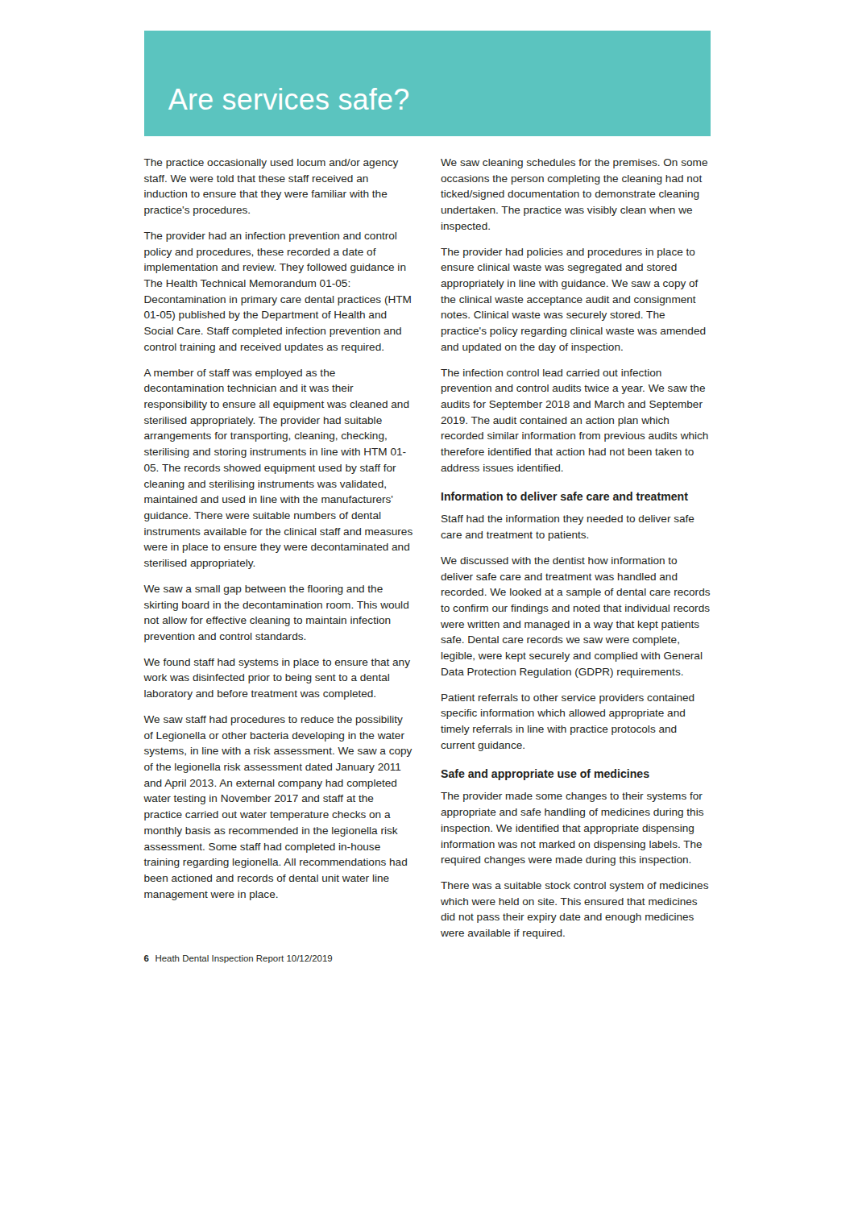Are services safe?
The practice occasionally used locum and/or agency staff. We were told that these staff received an induction to ensure that they were familiar with the practice's procedures.
The provider had an infection prevention and control policy and procedures, these recorded a date of implementation and review. They followed guidance in The Health Technical Memorandum 01-05: Decontamination in primary care dental practices (HTM 01-05) published by the Department of Health and Social Care. Staff completed infection prevention and control training and received updates as required.
A member of staff was employed as the decontamination technician and it was their responsibility to ensure all equipment was cleaned and sterilised appropriately. The provider had suitable arrangements for transporting, cleaning, checking, sterilising and storing instruments in line with HTM 01-05. The records showed equipment used by staff for cleaning and sterilising instruments was validated, maintained and used in line with the manufacturers' guidance. There were suitable numbers of dental instruments available for the clinical staff and measures were in place to ensure they were decontaminated and sterilised appropriately.
We saw a small gap between the flooring and the skirting board in the decontamination room. This would not allow for effective cleaning to maintain infection prevention and control standards.
We found staff had systems in place to ensure that any work was disinfected prior to being sent to a dental laboratory and before treatment was completed.
We saw staff had procedures to reduce the possibility of Legionella or other bacteria developing in the water systems, in line with a risk assessment. We saw a copy of the legionella risk assessment dated January 2011 and April 2013. An external company had completed water testing in November 2017 and staff at the practice carried out water temperature checks on a monthly basis as recommended in the legionella risk assessment. Some staff had completed in-house training regarding legionella. All recommendations had been actioned and records of dental unit water line management were in place.
We saw cleaning schedules for the premises. On some occasions the person completing the cleaning had not ticked/signed documentation to demonstrate cleaning undertaken. The practice was visibly clean when we inspected.
The provider had policies and procedures in place to ensure clinical waste was segregated and stored appropriately in line with guidance. We saw a copy of the clinical waste acceptance audit and consignment notes. Clinical waste was securely stored. The practice's policy regarding clinical waste was amended and updated on the day of inspection.
The infection control lead carried out infection prevention and control audits twice a year. We saw the audits for September 2018 and March and September 2019. The audit contained an action plan which recorded similar information from previous audits which therefore identified that action had not been taken to address issues identified.
Information to deliver safe care and treatment
Staff had the information they needed to deliver safe care and treatment to patients.
We discussed with the dentist how information to deliver safe care and treatment was handled and recorded. We looked at a sample of dental care records to confirm our findings and noted that individual records were written and managed in a way that kept patients safe. Dental care records we saw were complete, legible, were kept securely and complied with General Data Protection Regulation (GDPR) requirements.
Patient referrals to other service providers contained specific information which allowed appropriate and timely referrals in line with practice protocols and current guidance.
Safe and appropriate use of medicines
The provider made some changes to their systems for appropriate and safe handling of medicines during this inspection. We identified that appropriate dispensing information was not marked on dispensing labels. The required changes were made during this inspection.
There was a suitable stock control system of medicines which were held on site. This ensured that medicines did not pass their expiry date and enough medicines were available if required.
6 Heath Dental Inspection Report 10/12/2019